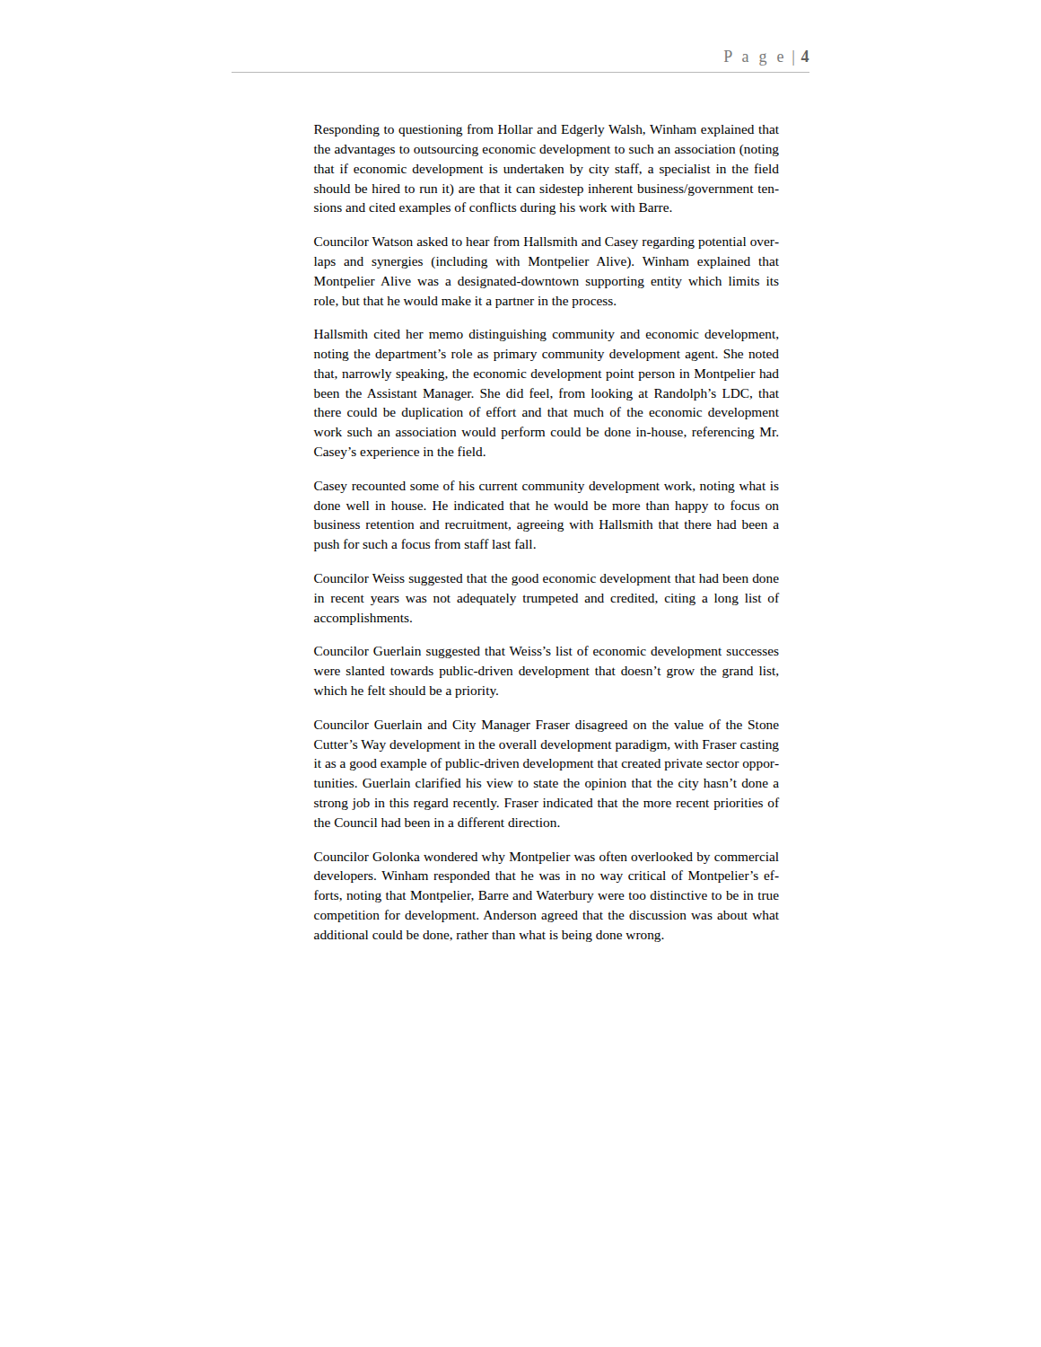P a g e | 4
Responding to questioning from Hollar and Edgerly Walsh, Winham explained that the advantages to outsourcing economic development to such an association (noting that if economic development is undertaken by city staff, a specialist in the field should be hired to run it) are that it can sidestep inherent business/government tensions and cited examples of conflicts during his work with Barre.
Councilor Watson asked to hear from Hallsmith and Casey regarding potential overlaps and synergies (including with Montpelier Alive). Winham explained that Montpelier Alive was a designated-downtown supporting entity which limits its role, but that he would make it a partner in the process.
Hallsmith cited her memo distinguishing community and economic development, noting the department’s role as primary community development agent. She noted that, narrowly speaking, the economic development point person in Montpelier had been the Assistant Manager. She did feel, from looking at Randolph’s LDC, that there could be duplication of effort and that much of the economic development work such an association would perform could be done in-house, referencing Mr. Casey’s experience in the field.
Casey recounted some of his current community development work, noting what is done well in house. He indicated that he would be more than happy to focus on business retention and recruitment, agreeing with Hallsmith that there had been a push for such a focus from staff last fall.
Councilor Weiss suggested that the good economic development that had been done in recent years was not adequately trumpeted and credited, citing a long list of accomplishments.
Councilor Guerlain suggested that Weiss’s list of economic development successes were slanted towards public-driven development that doesn’t grow the grand list, which he felt should be a priority.
Councilor Guerlain and City Manager Fraser disagreed on the value of the Stone Cutter’s Way development in the overall development paradigm, with Fraser casting it as a good example of public-driven development that created private sector opportunities. Guerlain clarified his view to state the opinion that the city hasn’t done a strong job in this regard recently. Fraser indicated that the more recent priorities of the Council had been in a different direction.
Councilor Golonka wondered why Montpelier was often overlooked by commercial developers. Winham responded that he was in no way critical of Montpelier’s efforts, noting that Montpelier, Barre and Waterbury were too distinctive to be in true competition for development. Anderson agreed that the discussion was about what additional could be done, rather than what is being done wrong.